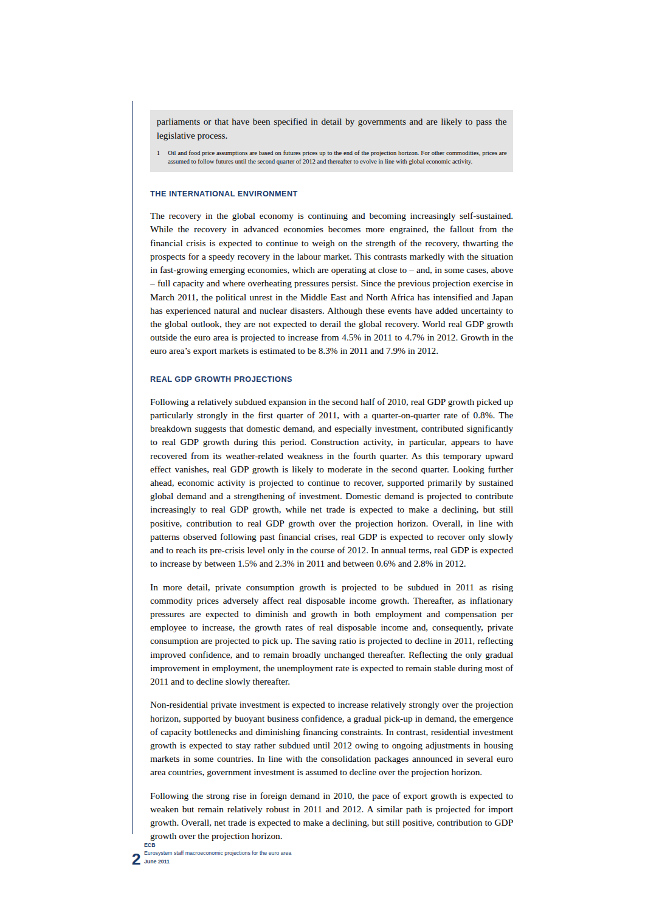parliaments or that have been specified in detail by governments and are likely to pass the legislative process.
1 Oil and food price assumptions are based on futures prices up to the end of the projection horizon. For other commodities, prices are assumed to follow futures until the second quarter of 2012 and thereafter to evolve in line with global economic activity.
The international environment
The recovery in the global economy is continuing and becoming increasingly self-sustained. While the recovery in advanced economies becomes more engrained, the fallout from the financial crisis is expected to continue to weigh on the strength of the recovery, thwarting the prospects for a speedy recovery in the labour market. This contrasts markedly with the situation in fast-growing emerging economies, which are operating at close to – and, in some cases, above – full capacity and where overheating pressures persist. Since the previous projection exercise in March 2011, the political unrest in the Middle East and North Africa has intensified and Japan has experienced natural and nuclear disasters. Although these events have added uncertainty to the global outlook, they are not expected to derail the global recovery. World real GDP growth outside the euro area is projected to increase from 4.5% in 2011 to 4.7% in 2012. Growth in the euro area’s export markets is estimated to be 8.3% in 2011 and 7.9% in 2012.
Real GDP growth projections
Following a relatively subdued expansion in the second half of 2010, real GDP growth picked up particularly strongly in the first quarter of 2011, with a quarter-on-quarter rate of 0.8%. The breakdown suggests that domestic demand, and especially investment, contributed significantly to real GDP growth during this period. Construction activity, in particular, appears to have recovered from its weather-related weakness in the fourth quarter. As this temporary upward effect vanishes, real GDP growth is likely to moderate in the second quarter. Looking further ahead, economic activity is projected to continue to recover, supported primarily by sustained global demand and a strengthening of investment. Domestic demand is projected to contribute increasingly to real GDP growth, while net trade is expected to make a declining, but still positive, contribution to real GDP growth over the projection horizon. Overall, in line with patterns observed following past financial crises, real GDP is expected to recover only slowly and to reach its pre-crisis level only in the course of 2012. In annual terms, real GDP is expected to increase by between 1.5% and 2.3% in 2011 and between 0.6% and 2.8% in 2012.
In more detail, private consumption growth is projected to be subdued in 2011 as rising commodity prices adversely affect real disposable income growth. Thereafter, as inflationary pressures are expected to diminish and growth in both employment and compensation per employee to increase, the growth rates of real disposable income and, consequently, private consumption are projected to pick up. The saving ratio is projected to decline in 2011, reflecting improved confidence, and to remain broadly unchanged thereafter. Reflecting the only gradual improvement in employment, the unemployment rate is expected to remain stable during most of 2011 and to decline slowly thereafter.
Non-residential private investment is expected to increase relatively strongly over the projection horizon, supported by buoyant business confidence, a gradual pick-up in demand, the emergence of capacity bottlenecks and diminishing financing constraints. In contrast, residential investment growth is expected to stay rather subdued until 2012 owing to ongoing adjustments in housing markets in some countries. In line with the consolidation packages announced in several euro area countries, government investment is assumed to decline over the projection horizon.
Following the strong rise in foreign demand in 2010, the pace of export growth is expected to weaken but remain relatively robust in 2011 and 2012. A similar path is projected for import growth. Overall, net trade is expected to make a declining, but still positive, contribution to GDP growth over the projection horizon.
2
ECB
Eurosystem staff macroeconomic projections for the euro area
June 2011